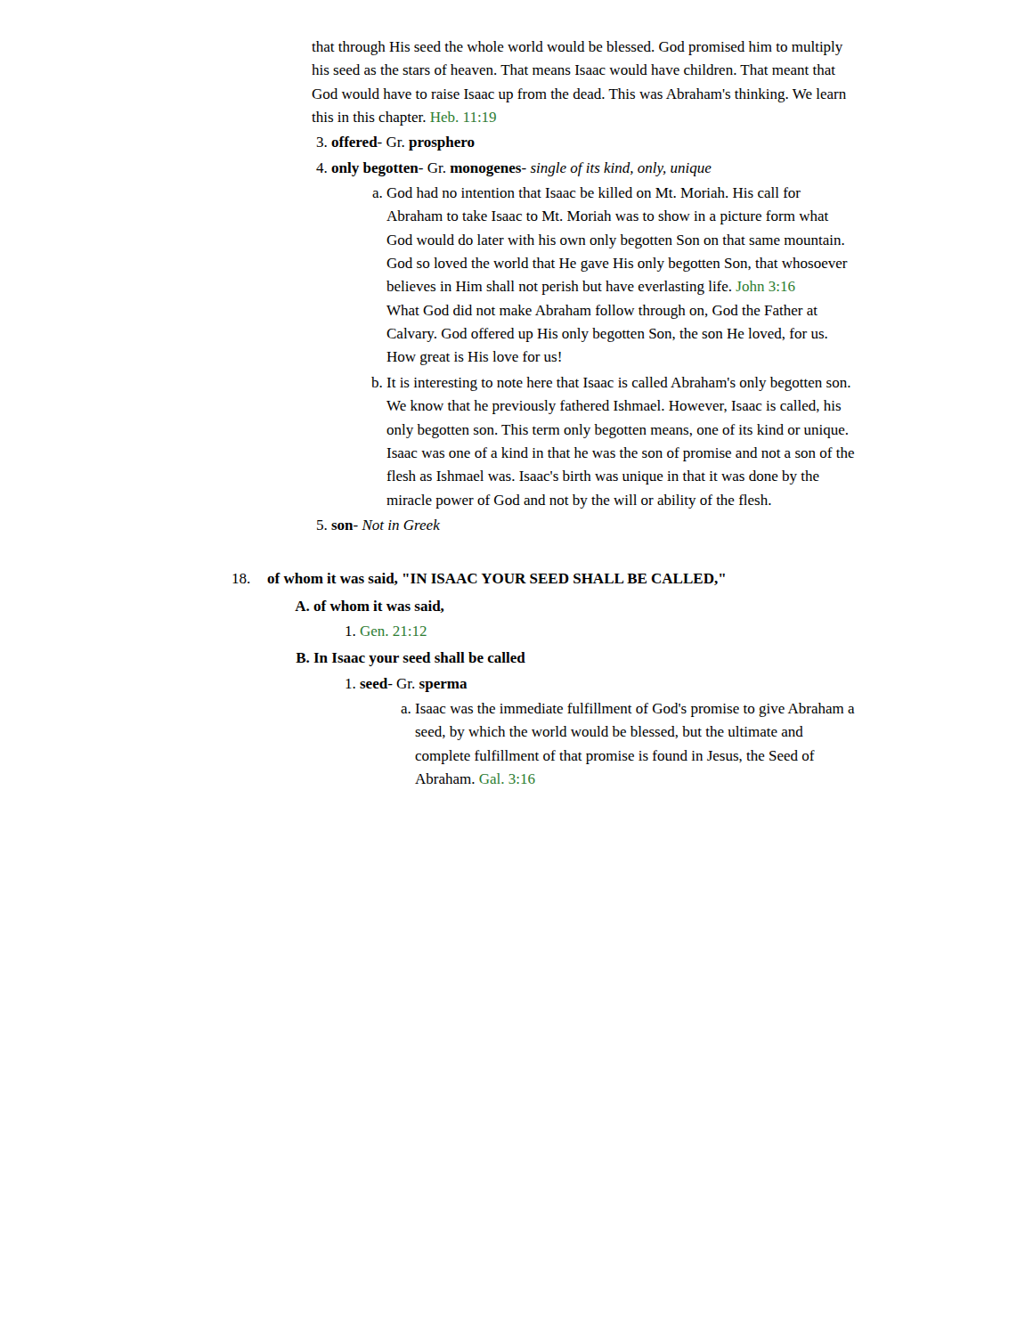that through His seed the whole world would be blessed. God promised him to multiply his seed as the stars of heaven. That means Isaac would have children. That meant that God would have to raise Isaac up from the dead. This was Abraham's thinking. We learn this in this chapter. Heb. 11:19
offered- Gr. prosphero
only begotten- Gr. monogenes- single of its kind, only, unique
God had no intention that Isaac be killed on Mt. Moriah. His call for Abraham to take Isaac to Mt. Moriah was to show in a picture form what God would do later with his own only begotten Son on that same mountain. God so loved the world that He gave His only begotten Son, that whosoever believes in Him shall not perish but have everlasting life. John 3:16
What God did not make Abraham follow through on, God the Father at Calvary. God offered up His only begotten Son, the son He loved, for us. How great is His love for us!
It is interesting to note here that Isaac is called Abraham's only begotten son. We know that he previously fathered Ishmael. However, Isaac is called, his only begotten son. This term only begotten means, one of its kind or unique. Isaac was one of a kind in that he was the son of promise and not a son of the flesh as Ishmael was. Isaac's birth was unique in that it was done by the miracle power of God and not by the will or ability of the flesh.
son- Not in Greek
of whom it was said, "IN ISAAC YOUR SEED SHALL BE CALLED,"
of whom it was said,
Gen. 21:12
In Isaac your seed shall be called
seed- Gr. sperma
Isaac was the immediate fulfillment of God's promise to give Abraham a seed, by which the world would be blessed, but the ultimate and complete fulfillment of that promise is found in Jesus, the Seed of Abraham. Gal. 3:16